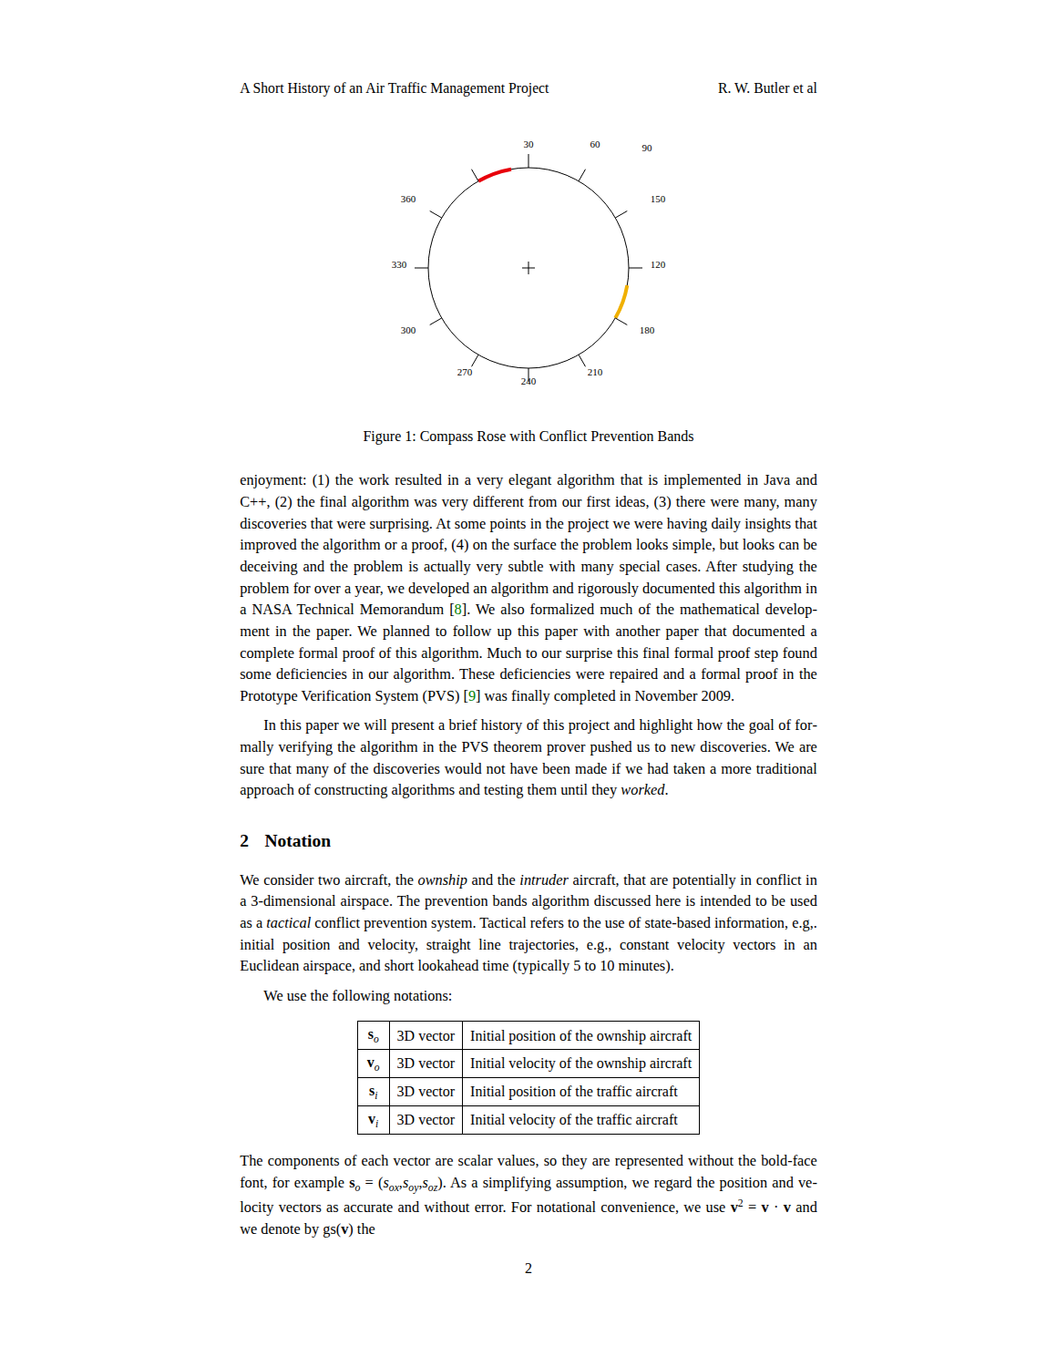A Short History of an Air Traffic Management Project
R. W. Butler et al
30 60 90 150 120 180 210 240 270 300 330 360
Figure 1: Compass Rose with Conflict Prevention Bands
enjoyment: (1) the work resulted in a very elegant algorithm that is implemented in Java and C++, (2) the final algorithm was very different from our first ideas, (3) there were many, many discoveries that were surprising. At some points in the project we were having daily insights that improved the algorithm or a proof, (4) on the surface the problem looks simple, but looks can be deceiving and the problem is actually very subtle with many special cases. After studying the problem for over a year, we developed an algorithm and rigorously documented this algorithm in a NASA Technical Memorandum [8]. We also formalized much of the mathematical development in the paper. We planned to follow up this paper with another paper that documented a complete formal proof of this algorithm. Much to our surprise this final formal proof step found some deficiencies in our algorithm. These deficiencies were repaired and a formal proof in the Prototype Verification System (PVS) [9] was finally completed in November 2009.
In this paper we will present a brief history of this project and highlight how the goal of formally verifying the algorithm in the PVS theorem prover pushed us to new discoveries. We are sure that many of the discoveries would not have been made if we had taken a more traditional approach of constructing algorithms and testing them until they worked.
2 Notation
We consider two aircraft, the ownship and the intruder aircraft, that are potentially in conflict in a 3-dimensional airspace. The prevention bands algorithm discussed here is intended to be used as a tactical conflict prevention system. Tactical refers to the use of state-based information, e.g,. initial position and velocity, straight line trajectories, e.g., constant velocity vectors in an Euclidean airspace, and short lookahead time (typically 5 to 10 minutes).
We use the following notations:
| s o | 3D vector | Initial position of the ownship aircraft |
| v o | 3D vector | Initial velocity of the ownship aircraft |
| s i | 3D vector | Initial position of the traffic aircraft |
| v i | 3D vector | Initial velocity of the traffic aircraft |
The components of each vector are scalar values, so they are represented without the bold-face font, for example so = (sox,soy,soz). As a simplifying assumption, we regard the position and velocity vectors as accurate and without error. For notational convenience, we use v2 = v · v and we denote by gs(v) the
2